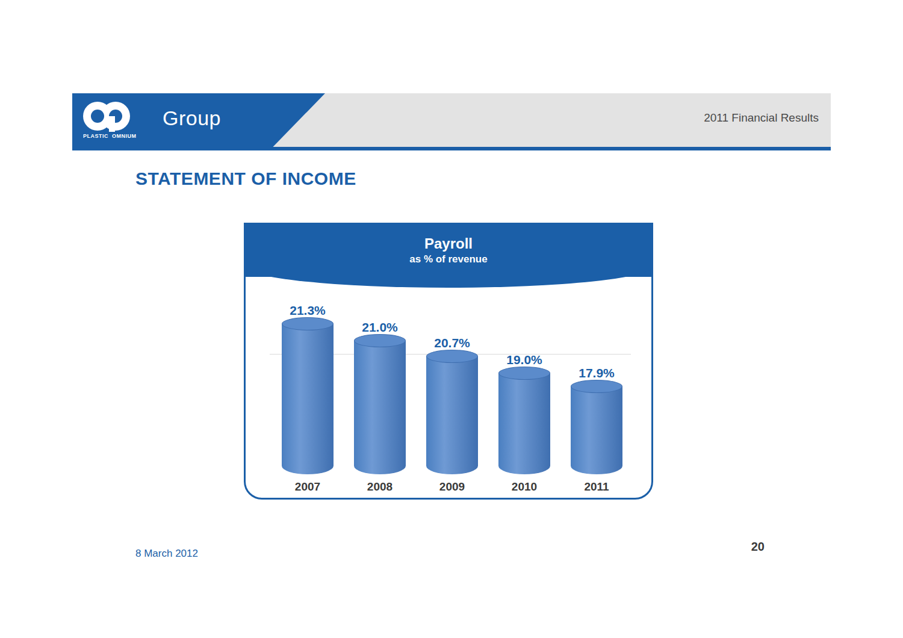PLASTIC OMNIUM
Group
2011 Financial Results
STATEMENT OF INCOME
Payroll
as % of revenue
21.3%
2007
21.0%
2008
20.7%
2009
19.0%
2010
17.9%
2011
8 March 2012
20